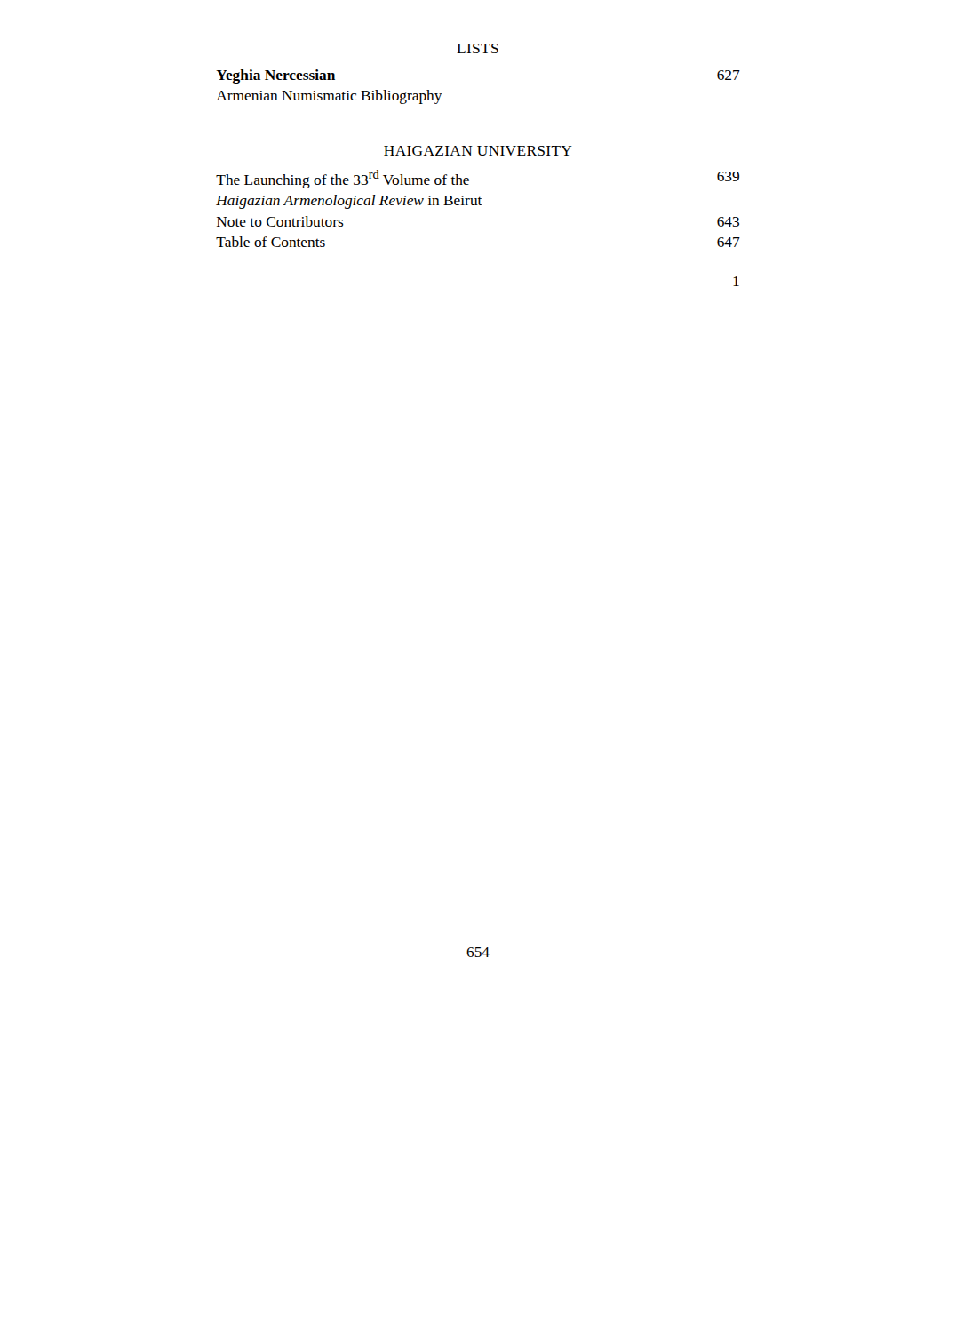LISTS
| Yeghia Nercessian | 627 |
| Armenian Numismatic Bibliography | |
HAIGAZIAN UNIVERSITY
| The Launching of the 33 rd Volume of the | 639 |
| Haigazian Armenological Review in Beirut | |
| Note to Contributors | 643 |
| Table of Contents | 647 |
1
654